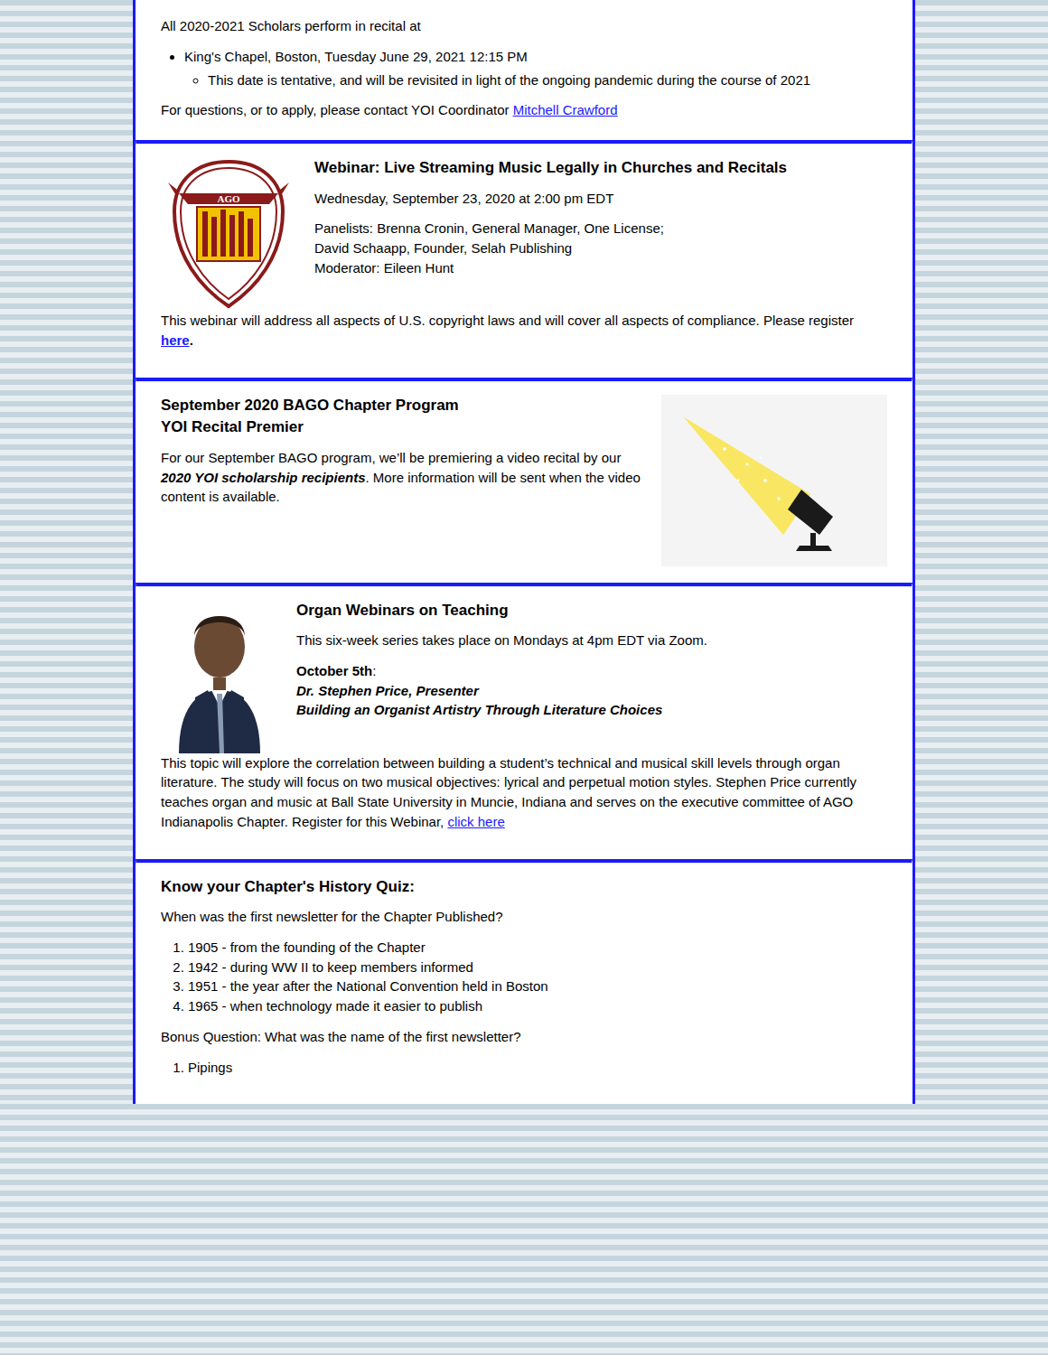All 2020-2021 Scholars perform in recital at
King's Chapel, Boston, Tuesday June 29, 2021 12:15 PM
This date is tentative, and will be revisited in light of the ongoing pandemic during the course of 2021
For questions, or to apply, please contact YOI Coordinator Mitchell Crawford
AGO
Webinar: Live Streaming Music Legally in Churches and Recitals
Wednesday, September 23, 2020 at 2:00 pm EDT
Panelists: Brenna Cronin, General Manager, One License;
David Schaapp, Founder, Selah Publishing
Moderator: Eileen Hunt
This webinar will address all aspects of U.S. copyright laws and will cover all aspects of compliance. Please register here.
September 2020 BAGO Chapter Program
YOI Recital Premier
For our September BAGO program, we’ll be premiering a video recital by our 2020 YOI scholarship recipients. More information will be sent when the video content is available.
Organ Webinars on Teaching
This six-week series takes place on Mondays at 4pm EDT via Zoom.
October 5th:
Dr. Stephen Price, Presenter
Building an Organist Artistry Through Literature Choices
This topic will explore the correlation between building a student’s technical and musical skill levels through organ literature. The study will focus on two musical objectives: lyrical and perpetual motion styles. Stephen Price currently teaches organ and music at Ball State University in Muncie, Indiana and serves on the executive committee of AGO Indianapolis Chapter. Register for this Webinar, click here
Know your Chapter's History Quiz:
When was the first newsletter for the Chapter Published?
1905 - from the founding of the Chapter
1942 - during WW II to keep members informed
1951 - the year after the National Convention held in Boston
1965 - when technology made it easier to publish
Bonus Question: What was the name of the first newsletter?
Pipings